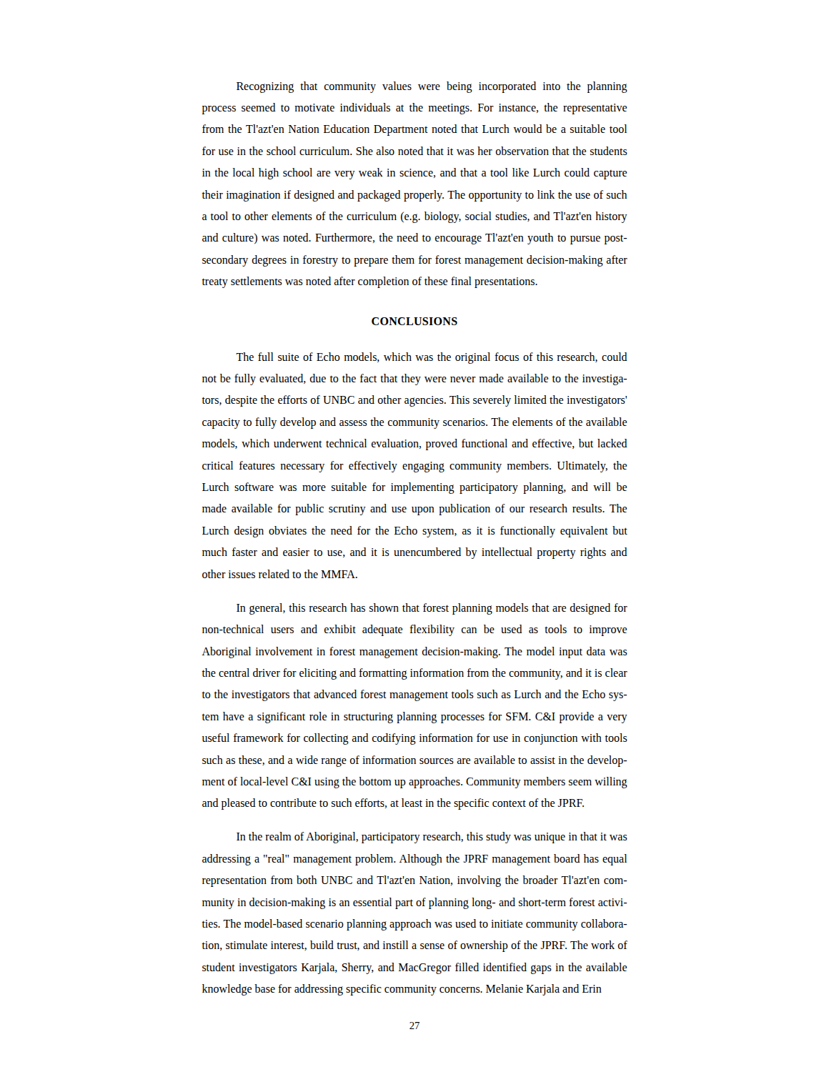Recognizing that community values were being incorporated into the planning process seemed to motivate individuals at the meetings. For instance, the representative from the Tl'azt'en Nation Education Department noted that Lurch would be a suitable tool for use in the school curriculum. She also noted that it was her observation that the students in the local high school are very weak in science, and that a tool like Lurch could capture their imagination if designed and packaged properly. The opportunity to link the use of such a tool to other elements of the curriculum (e.g. biology, social studies, and Tl'azt'en history and culture) was noted. Furthermore, the need to encourage Tl'azt'en youth to pursue post-secondary degrees in forestry to prepare them for forest management decision-making after treaty settlements was noted after completion of these final presentations.
CONCLUSIONS
The full suite of Echo models, which was the original focus of this research, could not be fully evaluated, due to the fact that they were never made available to the investigators, despite the efforts of UNBC and other agencies. This severely limited the investigators' capacity to fully develop and assess the community scenarios. The elements of the available models, which underwent technical evaluation, proved functional and effective, but lacked critical features necessary for effectively engaging community members. Ultimately, the Lurch software was more suitable for implementing participatory planning, and will be made available for public scrutiny and use upon publication of our research results. The Lurch design obviates the need for the Echo system, as it is functionally equivalent but much faster and easier to use, and it is unencumbered by intellectual property rights and other issues related to the MMFA.
In general, this research has shown that forest planning models that are designed for non-technical users and exhibit adequate flexibility can be used as tools to improve Aboriginal involvement in forest management decision-making. The model input data was the central driver for eliciting and formatting information from the community, and it is clear to the investigators that advanced forest management tools such as Lurch and the Echo system have a significant role in structuring planning processes for SFM. C&I provide a very useful framework for collecting and codifying information for use in conjunction with tools such as these, and a wide range of information sources are available to assist in the development of local-level C&I using the bottom up approaches. Community members seem willing and pleased to contribute to such efforts, at least in the specific context of the JPRF.
In the realm of Aboriginal, participatory research, this study was unique in that it was addressing a "real" management problem. Although the JPRF management board has equal representation from both UNBC and Tl'azt'en Nation, involving the broader Tl'azt'en community in decision-making is an essential part of planning long- and short-term forest activities. The model-based scenario planning approach was used to initiate community collaboration, stimulate interest, build trust, and instill a sense of ownership of the JPRF. The work of student investigators Karjala, Sherry, and MacGregor filled identified gaps in the available knowledge base for addressing specific community concerns. Melanie Karjala and Erin
27